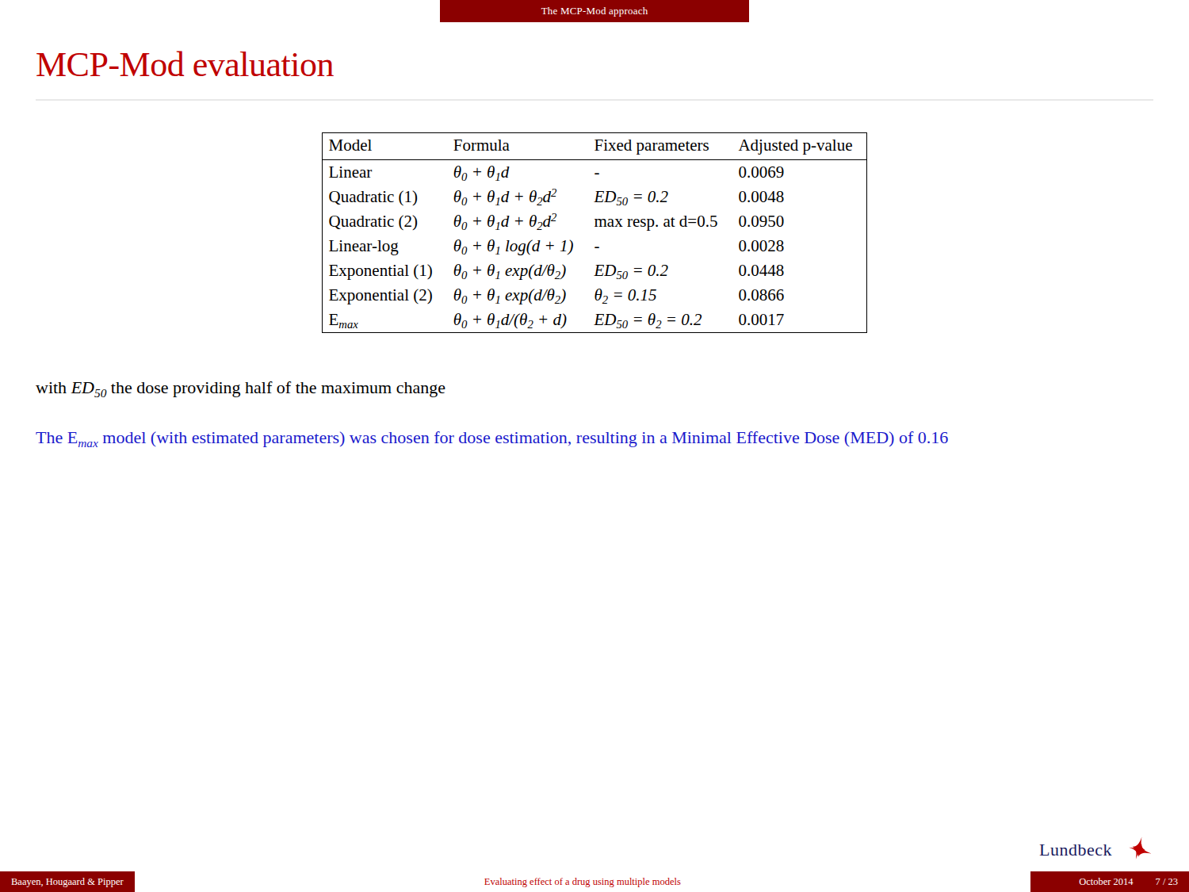The MCP-Mod approach
MCP-Mod evaluation
| Model | Formula | Fixed parameters | Adjusted p-value |
| --- | --- | --- | --- |
| Linear | θ 0 + θ 1 d | - | 0.0069 |
| Quadratic (1) | θ 0 + θ 1 d + θ 2 d 2 | ED 50 = 0.2 | 0.0048 |
| Quadratic (2) | θ 0 + θ 1 d + θ 2 d 2 | max resp. at d=0.5 | 0.0950 |
| Linear-log | θ 0 + θ 1 log(d + 1) | - | 0.0028 |
| Exponential (1) | θ 0 + θ 1 exp(d/θ 2 ) | ED 50 = 0.2 | 0.0448 |
| Exponential (2) | θ 0 + θ 1 exp(d/θ 2 ) | θ 2 = 0.15 | 0.0866 |
| E max | θ 0 + θ 1 d/(θ 2 + d) | ED 50 = θ 2 = 0.2 | 0.0017 |
with ED50 the dose providing half of the maximum change
The Emax model (with estimated parameters) was chosen for dose estimation, resulting in a Minimal Effective Dose (MED) of 0.16
Lundbeck
Baayen, Hougaard & Pipper
Evaluating effect of a drug using multiple models
October 2014 7 / 23